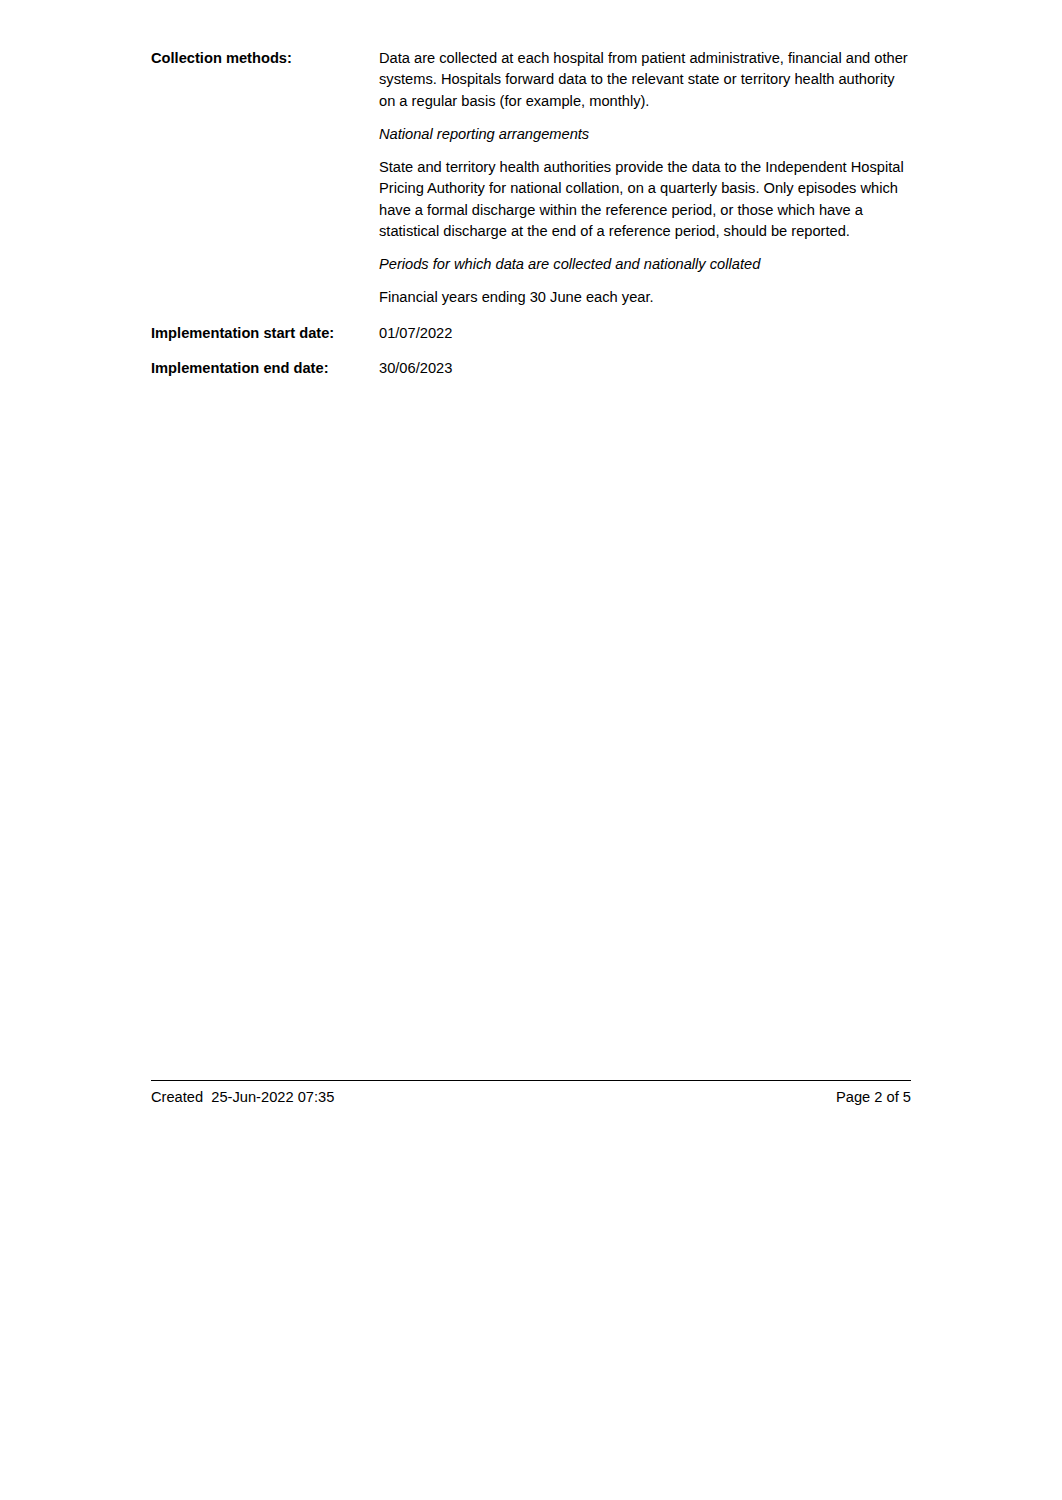| Collection methods: | Data are collected at each hospital from patient administrative, financial and other systems. Hospitals forward data to the relevant state or territory health authority on a regular basis (for example, monthly). National reporting arrangements State and territory health authorities provide the data to the Independent Hospital Pricing Authority for national collation, on a quarterly basis. Only episodes which have a formal discharge within the reference period, or those which have a statistical discharge at the end of a reference period, should be reported. Periods for which data are collected and nationally collated Financial years ending 30 June each year. |
| Implementation start date: | 01/07/2022 |
| Implementation end date: | 30/06/2023 |
Created 25-Jun-2022 07:35 Page 2 of 5